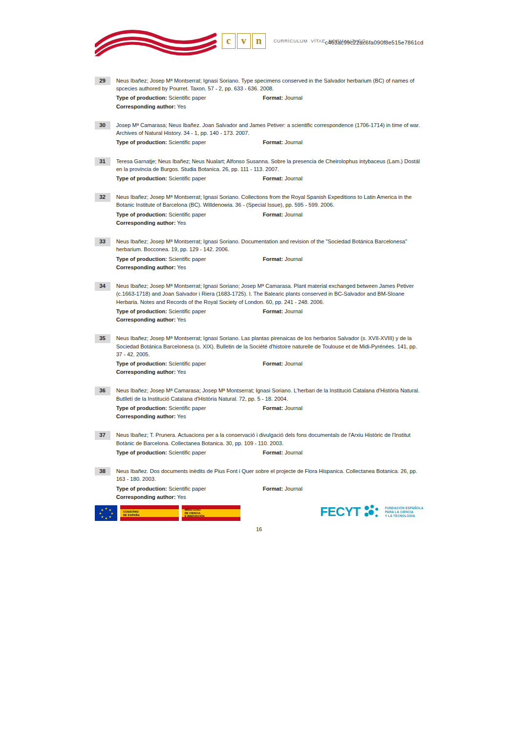c
v
n
CURRÍCULUM VÍTAE NORMALIZADO
c463ac99c22ac6fa090f8e515e7861cd
29
Neus Ibañez; Josep Mª Montserrat; Ignasi Soriano. Type specimens conserved in the Salvador herbarium (BC) of names of spcecies authored by Pourret. Taxon. 57 - 2, pp. 633 - 636. 2008.
Type of production: Scientific paper
Format: Journal
Corresponding author: Yes
30
Josep Mª Camarasa; Neus Ibañez. Joan Salvador and James Petiver: a scientific correspondence (1706-1714) in time of war. Archives of Natural History. 34 - 1, pp. 140 - 173. 2007.
Type of production: Scientific paper
Format: Journal
31
Teresa Garnatje; Neus Ibañez; Neus Nualart; Alfonso Susanna. Sobre la presencia de Cheirolophus intybaceus (Lam.) Dostál en la provincia de Burgos. Studia Botanica. 26, pp. 111 - 113. 2007.
Type of production: Scientific paper
Format: Journal
32
Neus Ibañez; Josep Mª Montserrat; Ignasi Soriano. Collections from the Royal Spanish Expeditions to Latin America in the Botanic Institute of Barcelona (BC). Willdenowia. 36 - (Special Issue), pp. 595 - 599. 2006.
Type of production: Scientific paper
Format: Journal
Corresponding author: Yes
33
Neus Ibañez; Josep Mª Montserrat; Ignasi Soriano. Documentation and revision of the "Sociedad Botánica Barcelonesa" herbarium. Bocconea. 19, pp. 129 - 142. 2006.
Type of production: Scientific paper
Format: Journal
Corresponding author: Yes
34
Neus Ibañez; Josep Mª Montserrat; Ignasi Soriano; Josep Mª Camarasa. Plant material exchanged between James Petiver (c.1663-1718) and Joan Salvador i Riera (1683-1725). I. The Balearic plants conserved in BC-Salvador and BM-Sloane Herbaria. Notes and Records of the Royal Society of London. 60, pp. 241 - 248. 2006.
Type of production: Scientific paper
Format: Journal
Corresponding author: Yes
35
Neus Ibañez; Josep Mª Montserrat; Ignasi Soriano. Las plantas pirenaicas de los herbarios Salvador (s. XVII-XVIII) y de la Sociedad Botánica Barcelonesa (s. XIX). Bulletin de la Société d'histoire naturelle de Toulouse et de Midi-Pyrénées. 141, pp. 37 - 42. 2005.
Type of production: Scientific paper
Format: Journal
Corresponding author: Yes
36
Neus Ibañez; Josep Mª Camarasa; Josep Mª Montserrat; Ignasi Soriano. L'herbari de la Institució Catalana d'Història Natural. Butlletí de la Institució Catalana d'Història Natural. 72, pp. 5 - 18. 2004.
Type of production: Scientific paper
Format: Journal
Corresponding author: Yes
37
Neus Ibañez; T. Prunera. Actuacions per a la conservació i divulgació dels fons documentals de l'Arxiu Històric de l'Institut Botànic de Barcelona. Collectanea Botanica. 30, pp. 109 - 110. 2003.
Type of production: Scientific paper
Format: Journal
38
Neus Ibañez. Dos documents inèdits de Pius Font i Quer sobre el projecte de Flora Hispanica. Collectanea Botanica. 26, pp. 163 - 180. 2003.
Type of production: Scientific paper
Format: Journal
Corresponding author: Yes
★ ★ ★ ★ ★ ★ ★ ★
GOBIERNO
DE ESPAÑA
MINISTERIO
DE CIENCIA
E INNOVACIÓN
FECYT
FUNDACIÓN ESPAÑOLA
PARA LA CIENCIA
Y LA TECNOLOGÍA
16